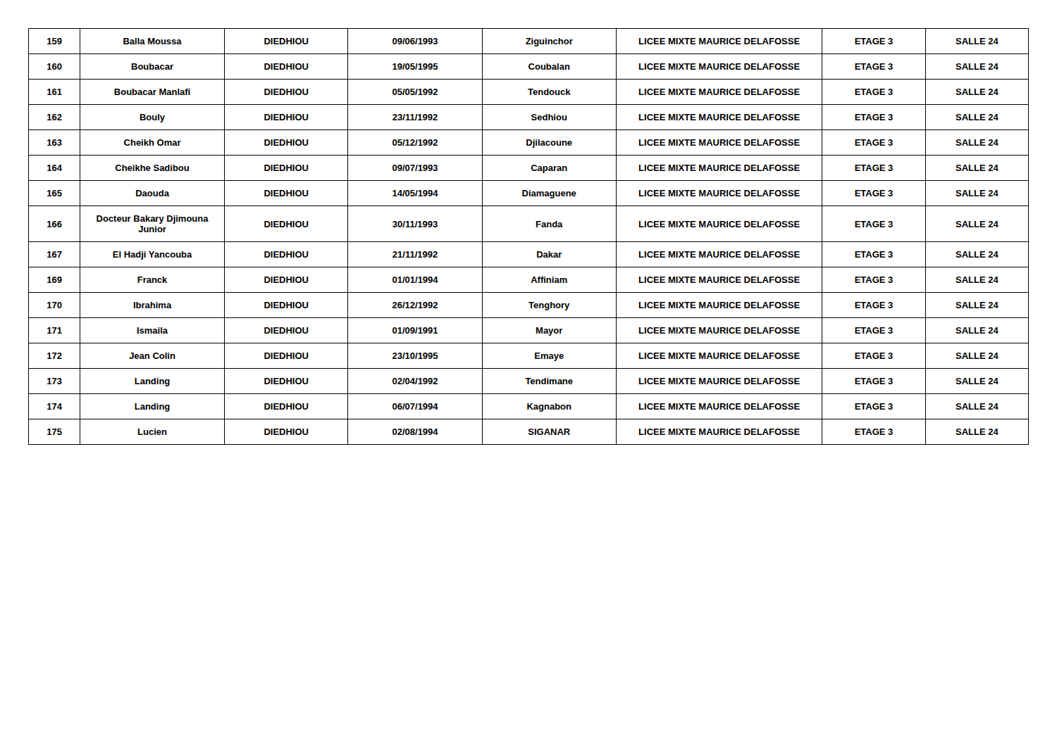| 159 | Balla Moussa | DIEDHIOU | 09/06/1993 | Ziguinchor | LICEE MIXTE MAURICE DELAFOSSE | ETAGE 3 | SALLE 24 |
| 160 | Boubacar | DIEDHIOU | 19/05/1995 | Coubalan | LICEE MIXTE MAURICE DELAFOSSE | ETAGE 3 | SALLE 24 |
| 161 | Boubacar Manlafi | DIEDHIOU | 05/05/1992 | Tendouck | LICEE MIXTE MAURICE DELAFOSSE | ETAGE 3 | SALLE 24 |
| 162 | Bouly | DIEDHIOU | 23/11/1992 | Sedhiou | LICEE MIXTE MAURICE DELAFOSSE | ETAGE 3 | SALLE 24 |
| 163 | Cheikh Omar | DIEDHIOU | 05/12/1992 | Djilacoune | LICEE MIXTE MAURICE DELAFOSSE | ETAGE 3 | SALLE 24 |
| 164 | Cheikhe Sadibou | DIEDHIOU | 09/07/1993 | Caparan | LICEE MIXTE MAURICE DELAFOSSE | ETAGE 3 | SALLE 24 |
| 165 | Daouda | DIEDHIOU | 14/05/1994 | Diamaguene | LICEE MIXTE MAURICE DELAFOSSE | ETAGE 3 | SALLE 24 |
| 166 | Docteur Bakary Djimouna Junior | DIEDHIOU | 30/11/1993 | Fanda | LICEE MIXTE MAURICE DELAFOSSE | ETAGE 3 | SALLE 24 |
| 167 | El Hadji Yancouba | DIEDHIOU | 21/11/1992 | Dakar | LICEE MIXTE MAURICE DELAFOSSE | ETAGE 3 | SALLE 24 |
| 169 | Franck | DIEDHIOU | 01/01/1994 | Affiniam | LICEE MIXTE MAURICE DELAFOSSE | ETAGE 3 | SALLE 24 |
| 170 | Ibrahima | DIEDHIOU | 26/12/1992 | Tenghory | LICEE MIXTE MAURICE DELAFOSSE | ETAGE 3 | SALLE 24 |
| 171 | Ismaila | DIEDHIOU | 01/09/1991 | Mayor | LICEE MIXTE MAURICE DELAFOSSE | ETAGE 3 | SALLE 24 |
| 172 | Jean Colin | DIEDHIOU | 23/10/1995 | Emaye | LICEE MIXTE MAURICE DELAFOSSE | ETAGE 3 | SALLE 24 |
| 173 | Landing | DIEDHIOU | 02/04/1992 | Tendimane | LICEE MIXTE MAURICE DELAFOSSE | ETAGE 3 | SALLE 24 |
| 174 | Landing | DIEDHIOU | 06/07/1994 | Kagnabon | LICEE MIXTE MAURICE DELAFOSSE | ETAGE 3 | SALLE 24 |
| 175 | Lucien | DIEDHIOU | 02/08/1994 | SIGANAR | LICEE MIXTE MAURICE DELAFOSSE | ETAGE 3 | SALLE 24 |